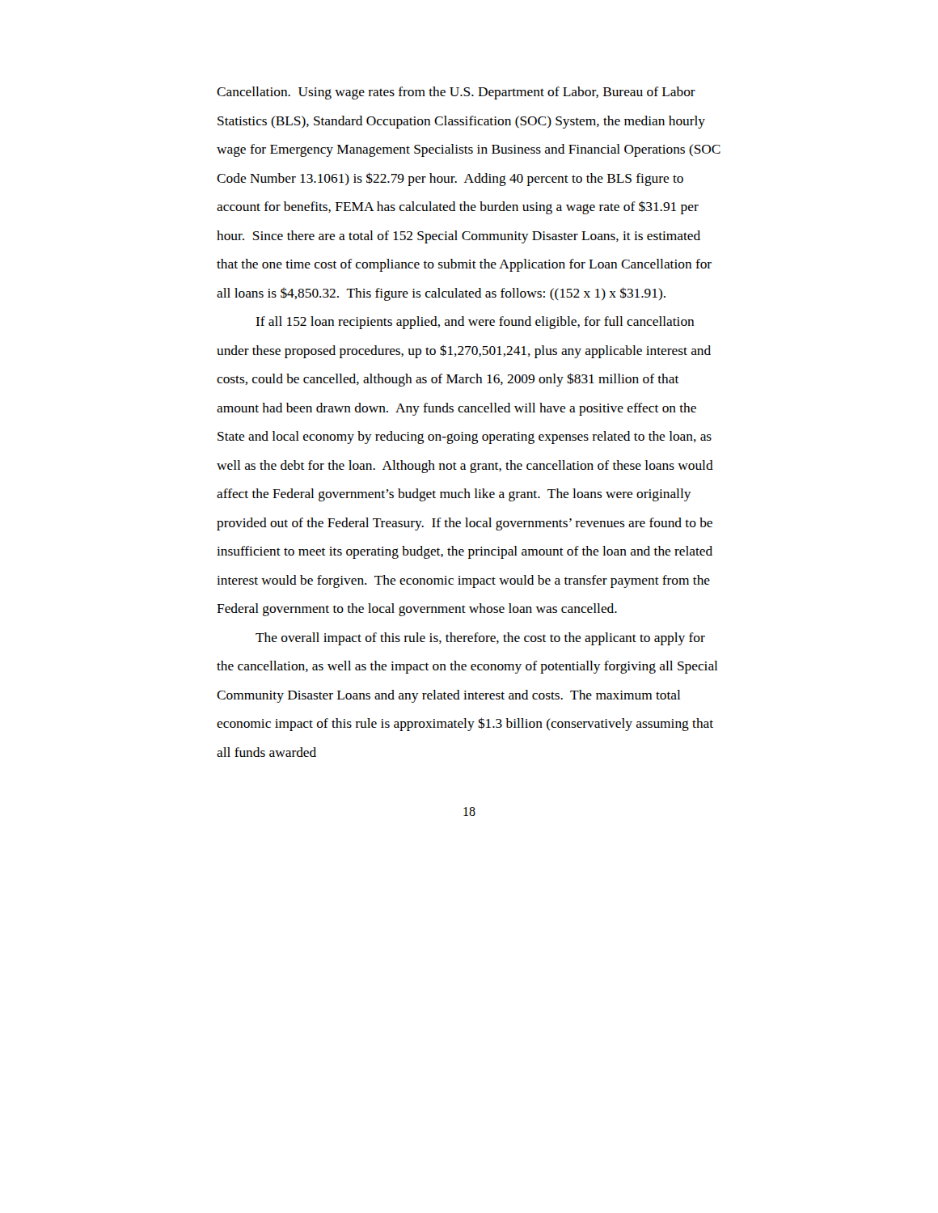Cancellation. Using wage rates from the U.S. Department of Labor, Bureau of Labor Statistics (BLS), Standard Occupation Classification (SOC) System, the median hourly wage for Emergency Management Specialists in Business and Financial Operations (SOC Code Number 13.1061) is $22.79 per hour. Adding 40 percent to the BLS figure to account for benefits, FEMA has calculated the burden using a wage rate of $31.91 per hour. Since there are a total of 152 Special Community Disaster Loans, it is estimated that the one time cost of compliance to submit the Application for Loan Cancellation for all loans is $4,850.32. This figure is calculated as follows: ((152 x 1) x $31.91).
If all 152 loan recipients applied, and were found eligible, for full cancellation under these proposed procedures, up to $1,270,501,241, plus any applicable interest and costs, could be cancelled, although as of March 16, 2009 only $831 million of that amount had been drawn down. Any funds cancelled will have a positive effect on the State and local economy by reducing on-going operating expenses related to the loan, as well as the debt for the loan. Although not a grant, the cancellation of these loans would affect the Federal government’s budget much like a grant. The loans were originally provided out of the Federal Treasury. If the local governments’ revenues are found to be insufficient to meet its operating budget, the principal amount of the loan and the related interest would be forgiven. The economic impact would be a transfer payment from the Federal government to the local government whose loan was cancelled.
The overall impact of this rule is, therefore, the cost to the applicant to apply for the cancellation, as well as the impact on the economy of potentially forgiving all Special Community Disaster Loans and any related interest and costs. The maximum total economic impact of this rule is approximately $1.3 billion (conservatively assuming that all funds awarded
18